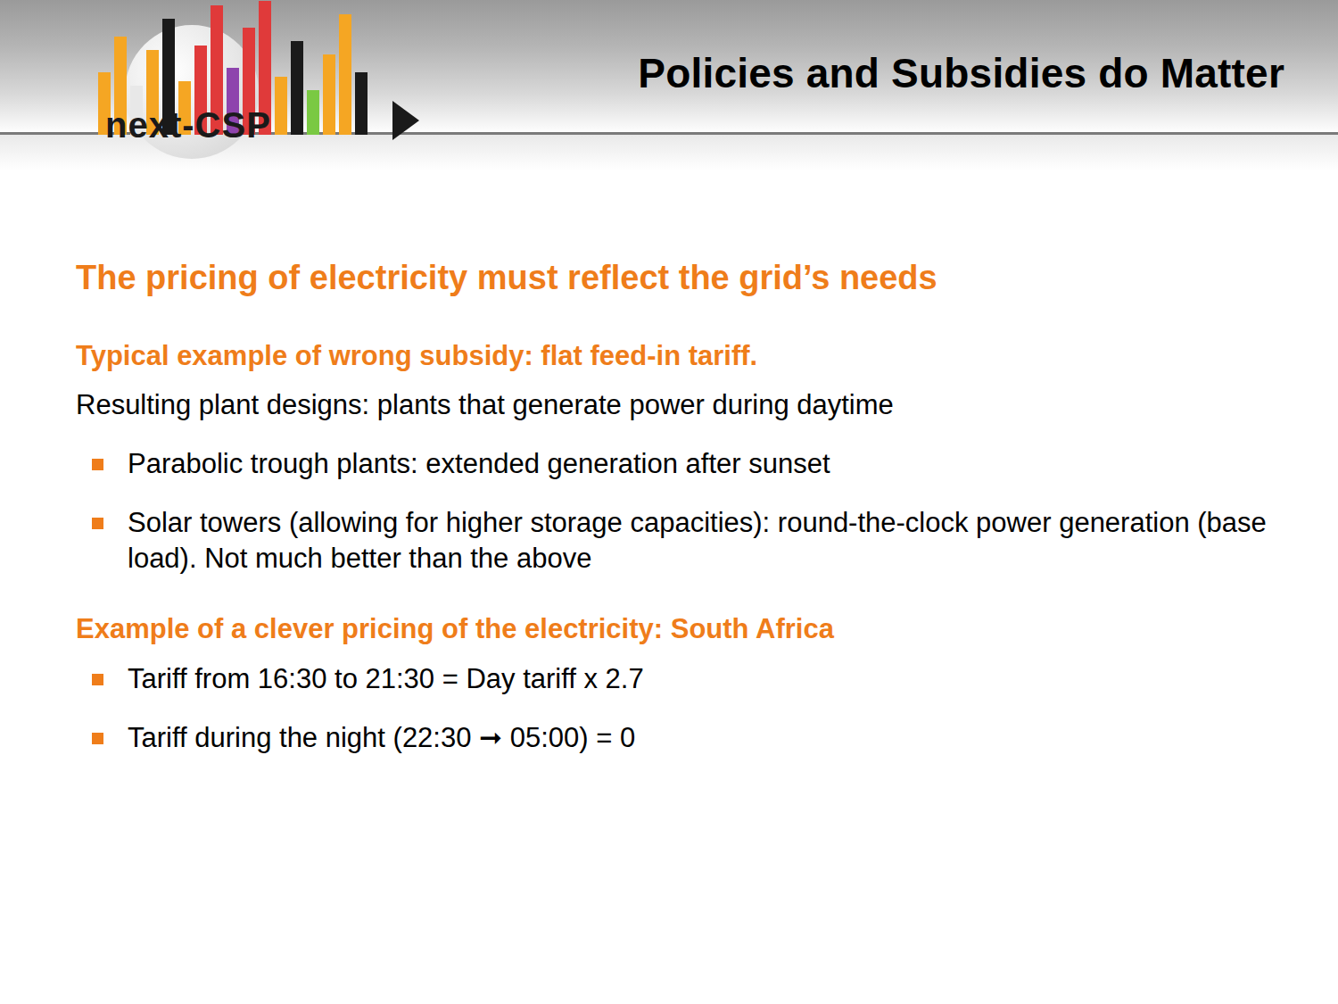next-CSP
Policies and Subsidies do Matter
The pricing of electricity must reflect the grid’s needs
Typical example of wrong subsidy: flat feed-in tariff.
Resulting plant designs: plants that generate power during daytime
Parabolic trough plants: extended generation after sunset
Solar towers (allowing for higher storage capacities): round-the-clock power generation (base load). Not much better than the above
Example of a clever pricing of the electricity: South Africa
Tariff from 16:30 to 21:30 = Day tariff x 2.7
Tariff during the night (22:30 ➞ 05:00) = 0